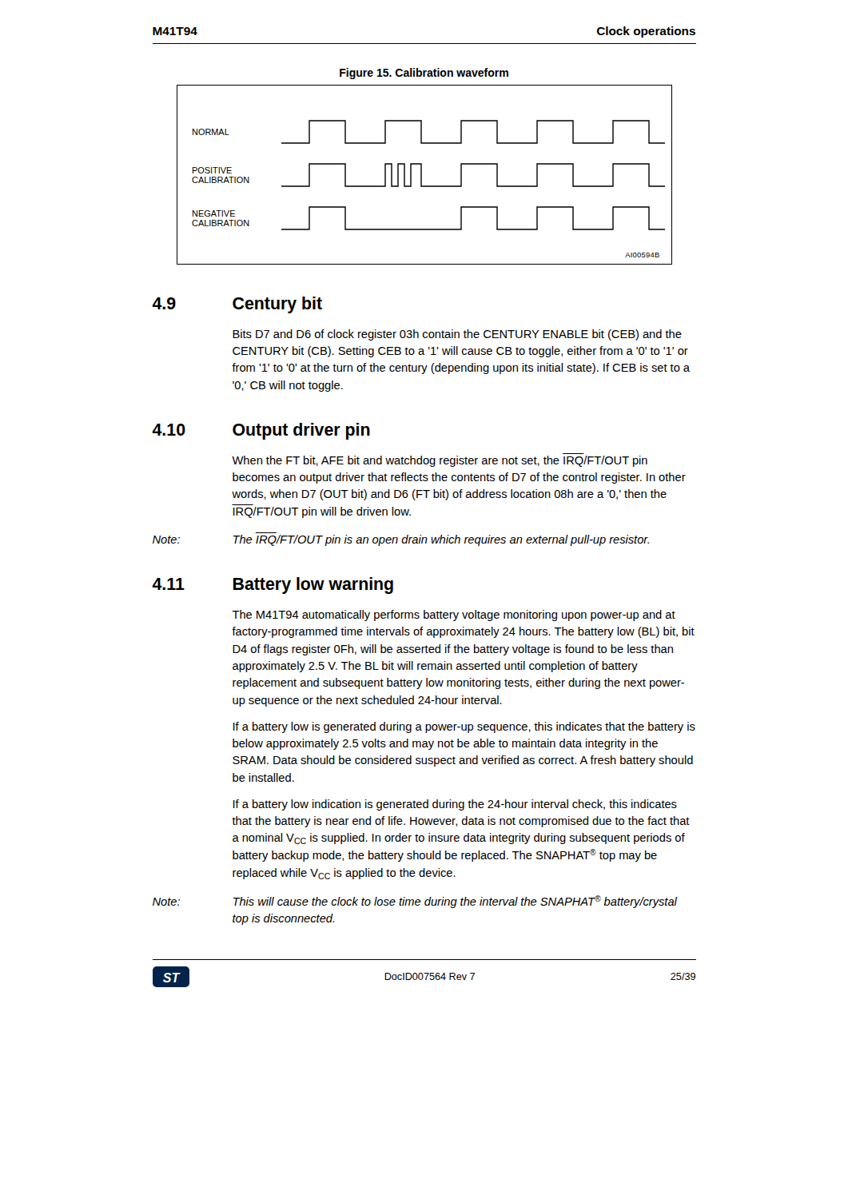M41T94
Clock operations
Figure 15. Calibration waveform
NORMAL POSITIVE CALIBRATION NEGATIVE CALIBRATION
AI00594B
4.9
Century bit
Bits D7 and D6 of clock register 03h contain the CENTURY ENABLE bit (CEB) and the CENTURY bit (CB). Setting CEB to a '1' will cause CB to toggle, either from a '0' to '1' or from '1' to '0' at the turn of the century (depending upon its initial state). If CEB is set to a '0,' CB will not toggle.
4.10
Output driver pin
When the FT bit, AFE bit and watchdog register are not set, the IRQ/FT/OUT pin becomes an output driver that reflects the contents of D7 of the control register. In other words, when D7 (OUT bit) and D6 (FT bit) of address location 08h are a '0,' then the IRQ/FT/OUT pin will be driven low.
Note:
The IRQ/FT/OUT pin is an open drain which requires an external pull-up resistor.
4.11
Battery low warning
The M41T94 automatically performs battery voltage monitoring upon power-up and at factory-programmed time intervals of approximately 24 hours. The battery low (BL) bit, bit D4 of flags register 0Fh, will be asserted if the battery voltage is found to be less than approximately 2.5 V. The BL bit will remain asserted until completion of battery replacement and subsequent battery low monitoring tests, either during the next power-up sequence or the next scheduled 24-hour interval.
If a battery low is generated during a power-up sequence, this indicates that the battery is below approximately 2.5 volts and may not be able to maintain data integrity in the SRAM. Data should be considered suspect and verified as correct. A fresh battery should be installed.
If a battery low indication is generated during the 24-hour interval check, this indicates that the battery is near end of life. However, data is not compromised due to the fact that a nominal VCC is supplied. In order to insure data integrity during subsequent periods of battery backup mode, the battery should be replaced. The SNAPHAT® top may be replaced while VCC is applied to the device.
Note:
This will cause the clock to lose time during the interval the SNAPHAT® battery/crystal top is disconnected.
ST
DocID007564 Rev 7
25/39